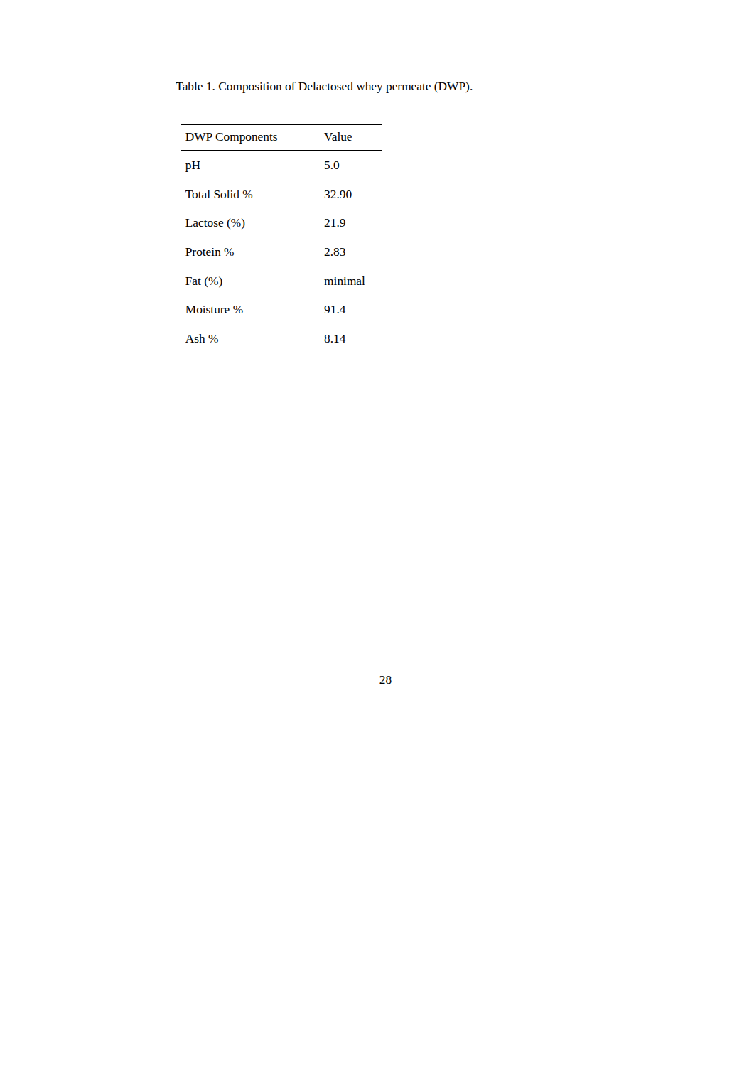Table 1. Composition of Delactosed whey permeate (DWP).
| DWP Components | Value |
| --- | --- |
| pH | 5.0 |
| Total Solid % | 32.90 |
| Lactose (%) | 21.9 |
| Protein % | 2.83 |
| Fat (%) | minimal |
| Moisture % | 91.4 |
| Ash % | 8.14 |
28